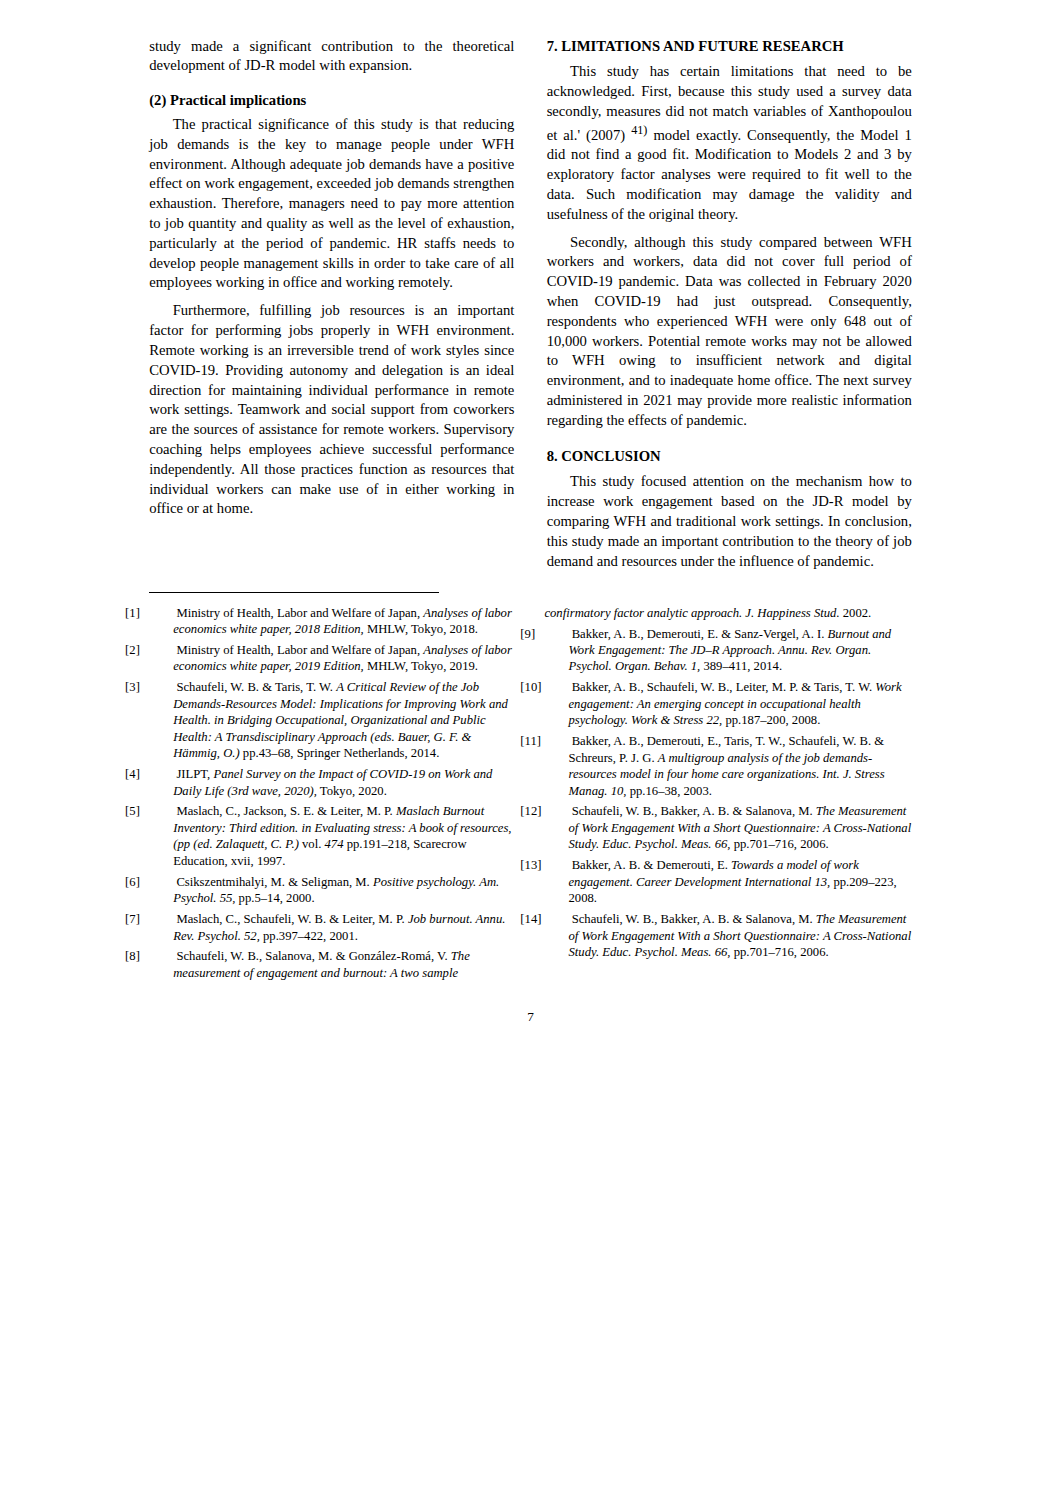study made a significant contribution to the theoretical development of JD-R model with expansion.
(2) Practical implications
The practical significance of this study is that reducing job demands is the key to manage people under WFH environment. Although adequate job demands have a positive effect on work engagement, exceeded job demands strengthen exhaustion. Therefore, managers need to pay more attention to job quantity and quality as well as the level of exhaustion, particularly at the period of pandemic. HR staffs needs to develop people management skills in order to take care of all employees working in office and working remotely.
Furthermore, fulfilling job resources is an important factor for performing jobs properly in WFH environment. Remote working is an irreversible trend of work styles since COVID-19. Providing autonomy and delegation is an ideal direction for maintaining individual performance in remote work settings. Teamwork and social support from coworkers are the sources of assistance for remote workers. Supervisory coaching helps employees achieve successful performance independently. All those practices function as resources that individual workers can make use of in either working in office or at home.
7. LIMITATIONS AND FUTURE RESEARCH
This study has certain limitations that need to be acknowledged. First, because this study used a survey data secondly, measures did not match variables of Xanthopoulou et al.' (2007) 41) model exactly. Consequently, the Model 1 did not find a good fit. Modification to Models 2 and 3 by exploratory factor analyses were required to fit well to the data. Such modification may damage the validity and usefulness of the original theory.
Secondly, although this study compared between WFH workers and workers, data did not cover full period of COVID-19 pandemic. Data was collected in February 2020 when COVID-19 had just outspread. Consequently, respondents who experienced WFH were only 648 out of 10,000 workers. Potential remote works may not be allowed to WFH owing to insufficient network and digital environment, and to inadequate home office. The next survey administered in 2021 may provide more realistic information regarding the effects of pandemic.
8. CONCLUSION
This study focused attention on the mechanism how to increase work engagement based on the JD-R model by comparing WFH and traditional work settings. In conclusion, this study made an important contribution to the theory of job demand and resources under the influence of pandemic.
[1] Ministry of Health, Labor and Welfare of Japan, Analyses of labor economics white paper, 2018 Edition, MHLW, Tokyo, 2018.
[2] Ministry of Health, Labor and Welfare of Japan, Analyses of labor economics white paper, 2019 Edition, MHLW, Tokyo, 2019.
[3] Schaufeli, W. B. & Taris, T. W. A Critical Review of the Job Demands-Resources Model: Implications for Improving Work and Health. in Bridging Occupational, Organizational and Public Health: A Transdisciplinary Approach (eds. Bauer, G. F. & Hämmig, O.) pp.43–68, Springer Netherlands, 2014.
[4] JILPT, Panel Survey on the Impact of COVID-19 on Work and Daily Life (3rd wave, 2020), Tokyo, 2020.
[5] Maslach, C., Jackson, S. E. & Leiter, M. P. Maslach Burnout Inventory: Third edition. in Evaluating stress: A book of resources, (pp (ed. Zalaquett, C. P.) vol. 474 pp.191–218, Scarecrow Education, xvii, 1997.
[6] Csikszentmihalyi, M. & Seligman, M. Positive psychology. Am. Psychol. 55, pp.5–14, 2000.
[7] Maslach, C., Schaufeli, W. B. & Leiter, M. P. Job burnout. Annu. Rev. Psychol. 52, pp.397–422, 2001.
[8] Schaufeli, W. B., Salanova, M. & González-Romá, V. The measurement of engagement and burnout: A two sample
confirmatory factor analytic approach. J. Happiness Stud. 2002.
[9] Bakker, A. B., Demerouti, E. & Sanz-Vergel, A. I. Burnout and Work Engagement: The JD–R Approach. Annu. Rev. Organ. Psychol. Organ. Behav. 1, 389–411, 2014.
[10] Bakker, A. B., Schaufeli, W. B., Leiter, M. P. & Taris, T. W. Work engagement: An emerging concept in occupational health psychology. Work & Stress 22, pp.187–200, 2008.
[11] Bakker, A. B., Demerouti, E., Taris, T. W., Schaufeli, W. B. & Schreurs, P. J. G. A multigroup analysis of the job demands-resources model in four home care organizations. Int. J. Stress Manag. 10, pp.16–38, 2003.
[12] Schaufeli, W. B., Bakker, A. B. & Salanova, M. The Measurement of Work Engagement With a Short Questionnaire: A Cross-National Study. Educ. Psychol. Meas. 66, pp.701–716, 2006.
[13] Bakker, A. B. & Demerouti, E. Towards a model of work engagement. Career Development International 13, pp.209–223, 2008.
[14] Schaufeli, W. B., Bakker, A. B. & Salanova, M. The Measurement of Work Engagement With a Short Questionnaire: A Cross-National Study. Educ. Psychol. Meas. 66, pp.701–716, 2006.
7